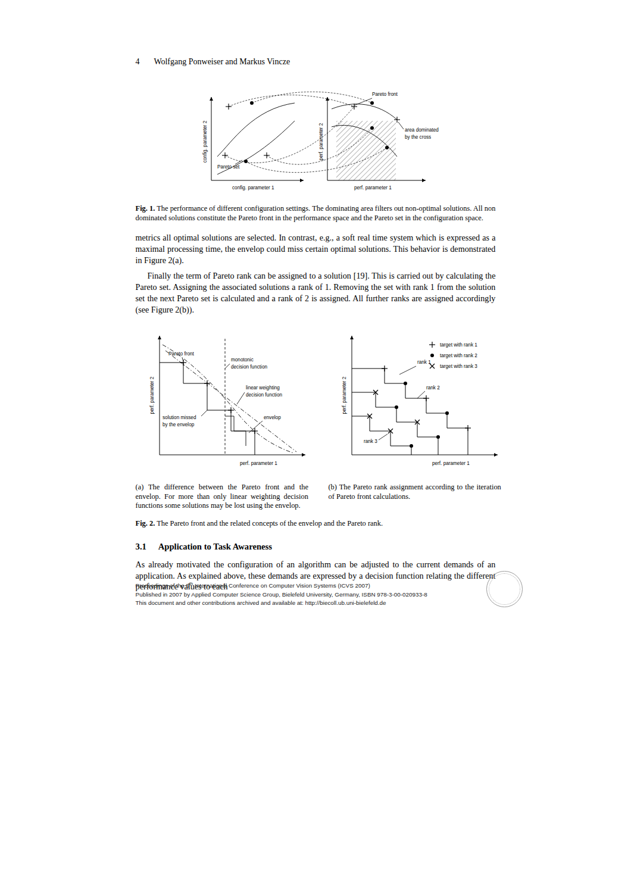4 Wolfgang Ponweiser and Markus Vincze
config. parameter 1 config. parameter 2 Pareto set perf. parameter 1 perf. parameter 2 Pareto front area dominated by the cross
Fig. 1. The performance of different configuration settings. The dominating area filters out non-optimal solutions. All non dominated solutions constitute the Pareto front in the performance space and the Pareto set in the configuration space.
metrics all optimal solutions are selected. In contrast, e.g., a soft real time system which is expressed as a maximal processing time, the envelop could miss certain optimal solutions. This behavior is demonstrated in Figure 2(a).
Finally the term of Pareto rank can be assigned to a solution [19]. This is carried out by calculating the Pareto set. Assigning the associated solutions a rank of 1. Removing the set with rank 1 from the solution set the next Pareto set is calculated and a rank of 2 is assigned. All further ranks are assigned accordingly (see Figure 2(b)).
perf. parameter 1 perf. parameter 2 Pareto front monotonic decision function linear weighting decision function solution missed by the envelop envelop
(a) The difference between the Pareto front and the envelop. For more than only linear weighting decision functions some solutions may be lost using the envelop.
perf. parameter 1 perf. parameter 2 target with rank 1 target with rank 2 target with rank 3 rank 1 rank 2 rank 3
(b) The Pareto rank assignment according to the iteration of Pareto front calculations.
Fig. 2. The Pareto front and the related concepts of the envelop and the Pareto rank.
3.1 Application to Task Awareness
As already motivated the configuration of an algorithm can be adjusted to the current demands of an application. As explained above, these demands are expressed by a decision function relating the different performance values to each
Proceedings of the 5th International Conference on Computer Vision Systems (ICVS 2007)
Published in 2007 by Applied Computer Science Group, Bielefeld University, Germany, ISBN 978-3-00-020933-8
This document and other contributions archived and available at: http://biecoll.ub.uni-bielefeld.de